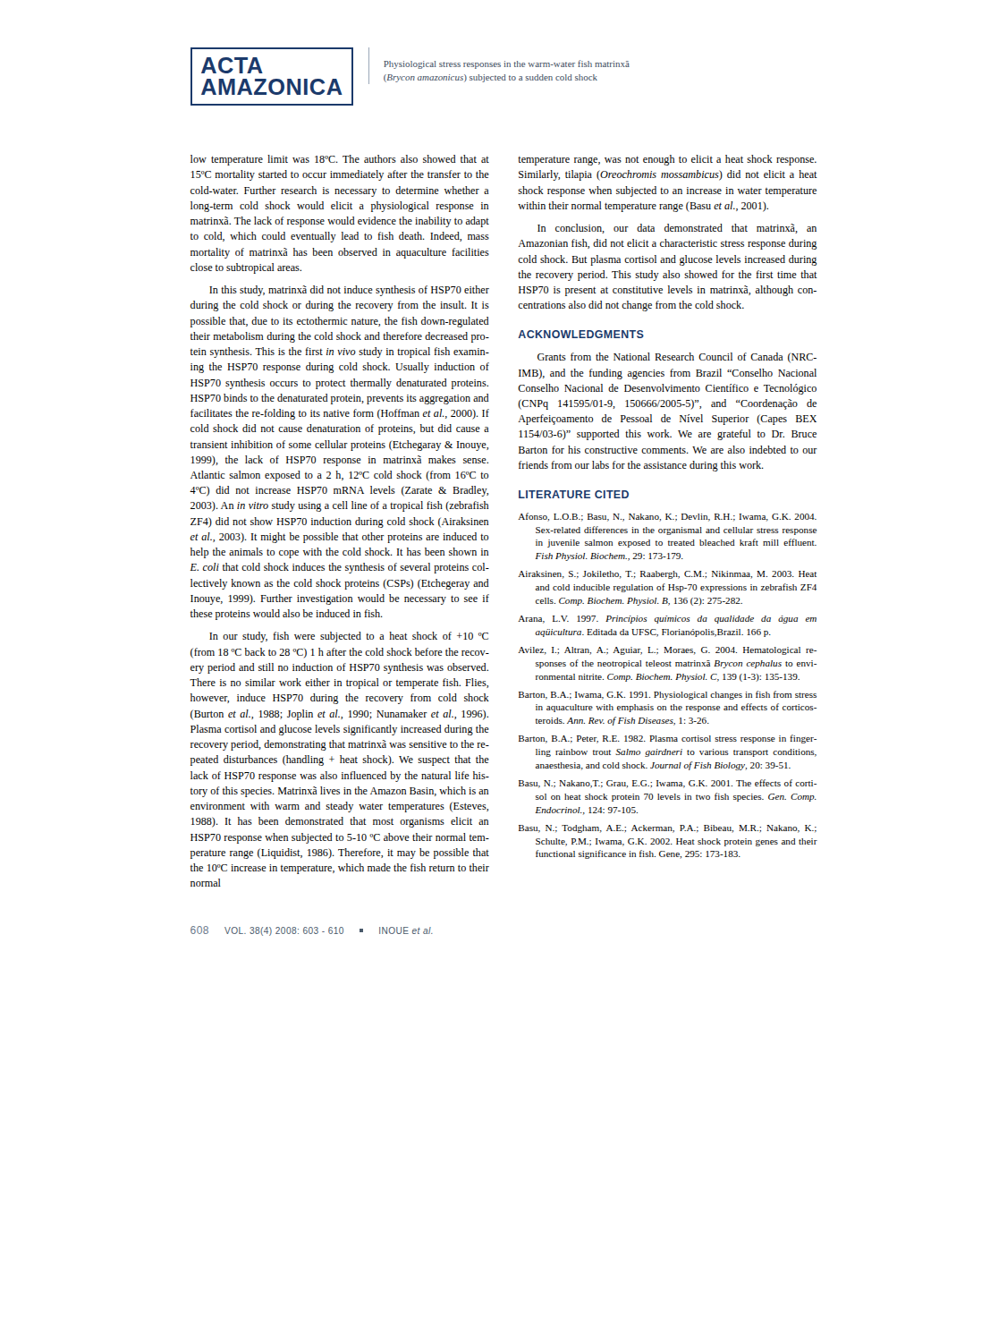ACTA AMAZONICA
Physiological stress responses in the warm-water fish matrinxã
(Brycon amazonicus) subjected to a sudden cold shock
low temperature limit was 18ºC. The authors also showed that at 15ºC mortality started to occur immediately after the transfer to the cold-water. Further research is necessary to determine whether a long-term cold shock would elicit a physiological response in matrinxã. The lack of response would evidence the inability to adapt to cold, which could eventually lead to fish death. Indeed, mass mortality of matrinxã has been observed in aquaculture facilities close to subtropical areas.
In this study, matrinxã did not induce synthesis of HSP70 either during the cold shock or during the recovery from the insult. It is possible that, due to its ectothermic nature, the fish down-regulated their metabolism during the cold shock and therefore decreased protein synthesis. This is the first in vivo study in tropical fish examining the HSP70 response during cold shock. Usually induction of HSP70 synthesis occurs to protect thermally denaturated proteins. HSP70 binds to the denaturated protein, prevents its aggregation and facilitates the re-folding to its native form (Hoffman et al., 2000). If cold shock did not cause denaturation of proteins, but did cause a transient inhibition of some cellular proteins (Etchegaray & Inouye, 1999), the lack of HSP70 response in matrinxã makes sense. Atlantic salmon exposed to a 2 h, 12ºC cold shock (from 16ºC to 4ºC) did not increase HSP70 mRNA levels (Zarate & Bradley, 2003). An in vitro study using a cell line of a tropical fish (zebrafish ZF4) did not show HSP70 induction during cold shock (Airaksinen et al., 2003). It might be possible that other proteins are induced to help the animals to cope with the cold shock. It has been shown in E. coli that cold shock induces the synthesis of several proteins collectively known as the cold shock proteins (CSPs) (Etchegeray and Inouye, 1999). Further investigation would be necessary to see if these proteins would also be induced in fish.
In our study, fish were subjected to a heat shock of +10 ºC (from 18 ºC back to 28 ºC) 1 h after the cold shock before the recovery period and still no induction of HSP70 synthesis was observed. There is no similar work either in tropical or temperate fish. Flies, however, induce HSP70 during the recovery from cold shock (Burton et al., 1988; Joplin et al., 1990; Nunamaker et al., 1996). Plasma cortisol and glucose levels significantly increased during the recovery period, demonstrating that matrinxã was sensitive to the repeated disturbances (handling + heat shock). We suspect that the lack of HSP70 response was also influenced by the natural life history of this species. Matrinxã lives in the Amazon Basin, which is an environment with warm and steady water temperatures (Esteves, 1988). It has been demonstrated that most organisms elicit an HSP70 response when subjected to 5-10 ºC above their normal temperature range (Liquidist, 1986). Therefore, it may be possible that the 10ºC increase in temperature, which made the fish return to their normal
temperature range, was not enough to elicit a heat shock response. Similarly, tilapia (Oreochromis mossambicus) did not elicit a heat shock response when subjected to an increase in water temperature within their normal temperature range (Basu et al., 2001).
In conclusion, our data demonstrated that matrinxã, an Amazonian fish, did not elicit a characteristic stress response during cold shock. But plasma cortisol and glucose levels increased during the recovery period. This study also showed for the first time that HSP70 is present at constitutive levels in matrinxã, although concentrations also did not change from the cold shock.
Acknowledgments
Grants from the National Research Council of Canada (NRC-IMB), and the funding agencies from Brazil “Conselho Nacional Conselho Nacional de Desenvolvimento Científico e Tecnológico (CNPq 141595/01-9, 150666/2005-5)”, and “Coordenação de Aperfeiçoamento de Pessoal de Nível Superior (Capes BEX 1154/03-6)” supported this work. We are grateful to Dr. Bruce Barton for his constructive comments. We are also indebted to our friends from our labs for the assistance during this work.
Literature Cited
Afonso, L.O.B.; Basu, N., Nakano, K.; Devlin, R.H.; Iwama, G.K. 2004. Sex-related differences in the organismal and cellular stress response in juvenile salmon exposed to treated bleached kraft mill effluent. Fish Physiol. Biochem., 29: 173-179.
Airaksinen, S.; Jokiletho, T.; Raabergh, C.M.; Nikinmaa, M. 2003. Heat and cold inducible regulation of Hsp-70 expressions in zebrafish ZF4 cells. Comp. Biochem. Physiol. B, 136 (2): 275-282.
Arana, L.V. 1997. Princípios químicos da qualidade da água em aqüicultura. Editada da UFSC, Florianópolis,Brazil. 166 p.
Avilez, I.; Altran, A.; Aguiar, L.; Moraes, G. 2004. Hematological responses of the neotropical teleost matrinxã Brycon cephalus to environmental nitrite. Comp. Biochem. Physiol. C, 139 (1-3): 135-139.
Barton, B.A.; Iwama, G.K. 1991. Physiological changes in fish from stress in aquaculture with emphasis on the response and effects of corticosteroids. Ann. Rev. of Fish Diseases, 1: 3-26.
Barton, B.A.; Peter, R.E. 1982. Plasma cortisol stress response in fingerling rainbow trout Salmo gairdneri to various transport conditions, anaesthesia, and cold shock. Journal of Fish Biology, 20: 39-51.
Basu, N.; Nakano,T.; Grau, E.G.; Iwama, G.K. 2001. The effects of cortisol on heat shock protein 70 levels in two fish species. Gen. Comp. Endocrinol., 124: 97-105.
Basu, N.; Todgham, A.E.; Ackerman, P.A.; Bibeau, M.R.; Nakano, K.; Schulte, P.M.; Iwama, G.K. 2002. Heat shock protein genes and their functional significance in fish. Gene, 295: 173-183.
608 VOL. 38(4) 2008: 603 - 610 INOUE et al.